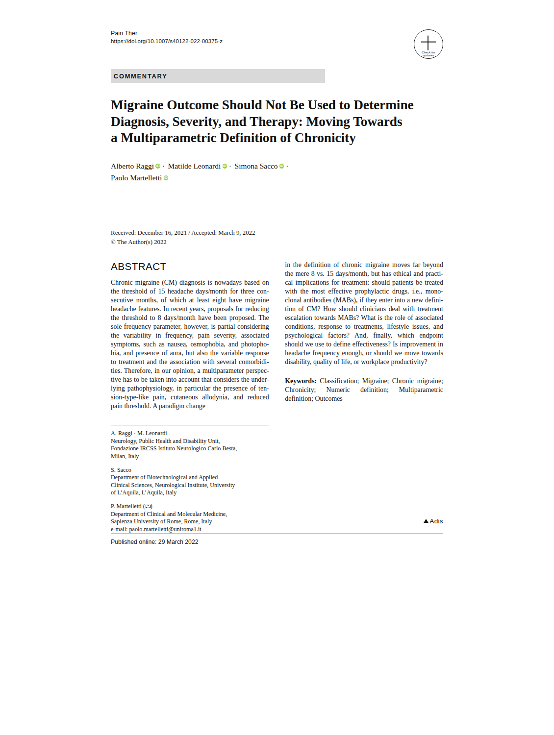Pain Ther
https://doi.org/10.1007/s40122-022-00375-z
Commentary
Migraine Outcome Should Not Be Used to Determine
Diagnosis, Severity, and Therapy: Moving Towards
a Multiparametric Definition of Chronicity
Alberto Raggi · Matilde Leonardi · Simona Sacco ·
Paolo Martelletti
Received: December 16, 2021 / Accepted: March 9, 2022
© The Author(s) 2022
ABSTRACT
Chronic migraine (CM) diagnosis is nowadays based on the threshold of 15 headache days/month for three consecutive months, of which at least eight have migraine headache features. In recent years, proposals for reducing the threshold to 8 days/month have been proposed. The sole frequency parameter, however, is partial considering the variability in frequency, pain severity, associated symptoms, such as nausea, osmophobia, and photophobia, and presence of aura, but also the variable response to treatment and the association with several comorbidities. Therefore, in our opinion, a multiparameter perspective has to be taken into account that considers the underlying pathophysiology, in particular the presence of tension-type-like pain, cutaneous allodynia, and reduced pain threshold. A paradigm change
A. Raggi · M. Leonardi
Neurology, Public Health and Disability Unit,
Fondazione IRCSS Istituto Neurologico Carlo Besta,
Milan, Italy
S. Sacco
Department of Biotechnological and Applied
Clinical Sciences, Neurological Institute, University
of L’Aquila, L’Aquila, Italy
P. Martelletti ( )
Department of Clinical and Molecular Medicine,
Sapienza University of Rome, Rome, Italy
e-mail: paolo.martelletti@uniroma1.it
in the definition of chronic migraine moves far beyond the mere 8 vs. 15 days/month, but has ethical and practical implications for treatment: should patients be treated with the most effective prophylactic drugs, i.e., monoclonal antibodies (MABs), if they enter into a new definition of CM? How should clinicians deal with treatment escalation towards MABs? What is the role of associated conditions, response to treatments, lifestyle issues, and psychological factors? And, finally, which endpoint should we use to define effectiveness? Is improvement in headache frequency enough, or should we move towards disability, quality of life, or workplace productivity?
Keywords: Classification; Migraine; Chronic migraine; Chronicity; Numeric definition; Multiparametric definition; Outcomes
Adis
Published online: 29 March 2022